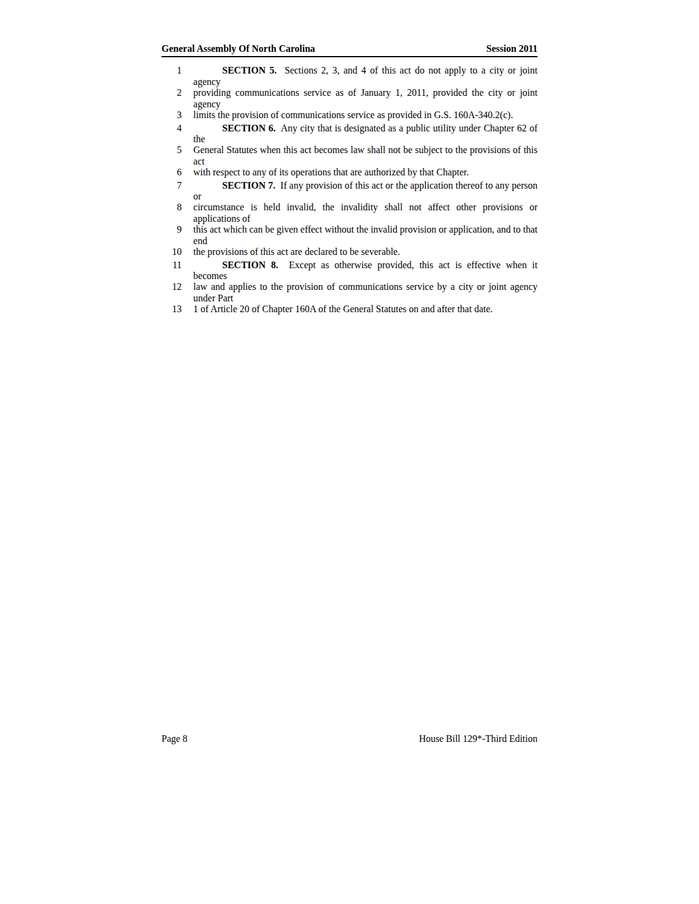General Assembly Of North Carolina
Session 2011
SECTION 5. Sections 2, 3, and 4 of this act do not apply to a city or joint agency
providing communications service as of January 1, 2011, provided the city or joint agency
limits the provision of communications service as provided in G.S. 160A-340.2(c).
SECTION 6. Any city that is designated as a public utility under Chapter 62 of the
General Statutes when this act becomes law shall not be subject to the provisions of this act
with respect to any of its operations that are authorized by that Chapter.
SECTION 7. If any provision of this act or the application thereof to any person or
circumstance is held invalid, the invalidity shall not affect other provisions or applications of
this act which can be given effect without the invalid provision or application, and to that end
the provisions of this act are declared to be severable.
SECTION 8. Except as otherwise provided, this act is effective when it becomes
law and applies to the provision of communications service by a city or joint agency under Part
1 of Article 20 of Chapter 160A of the General Statutes on and after that date.
Page 8
House Bill 129*-Third Edition